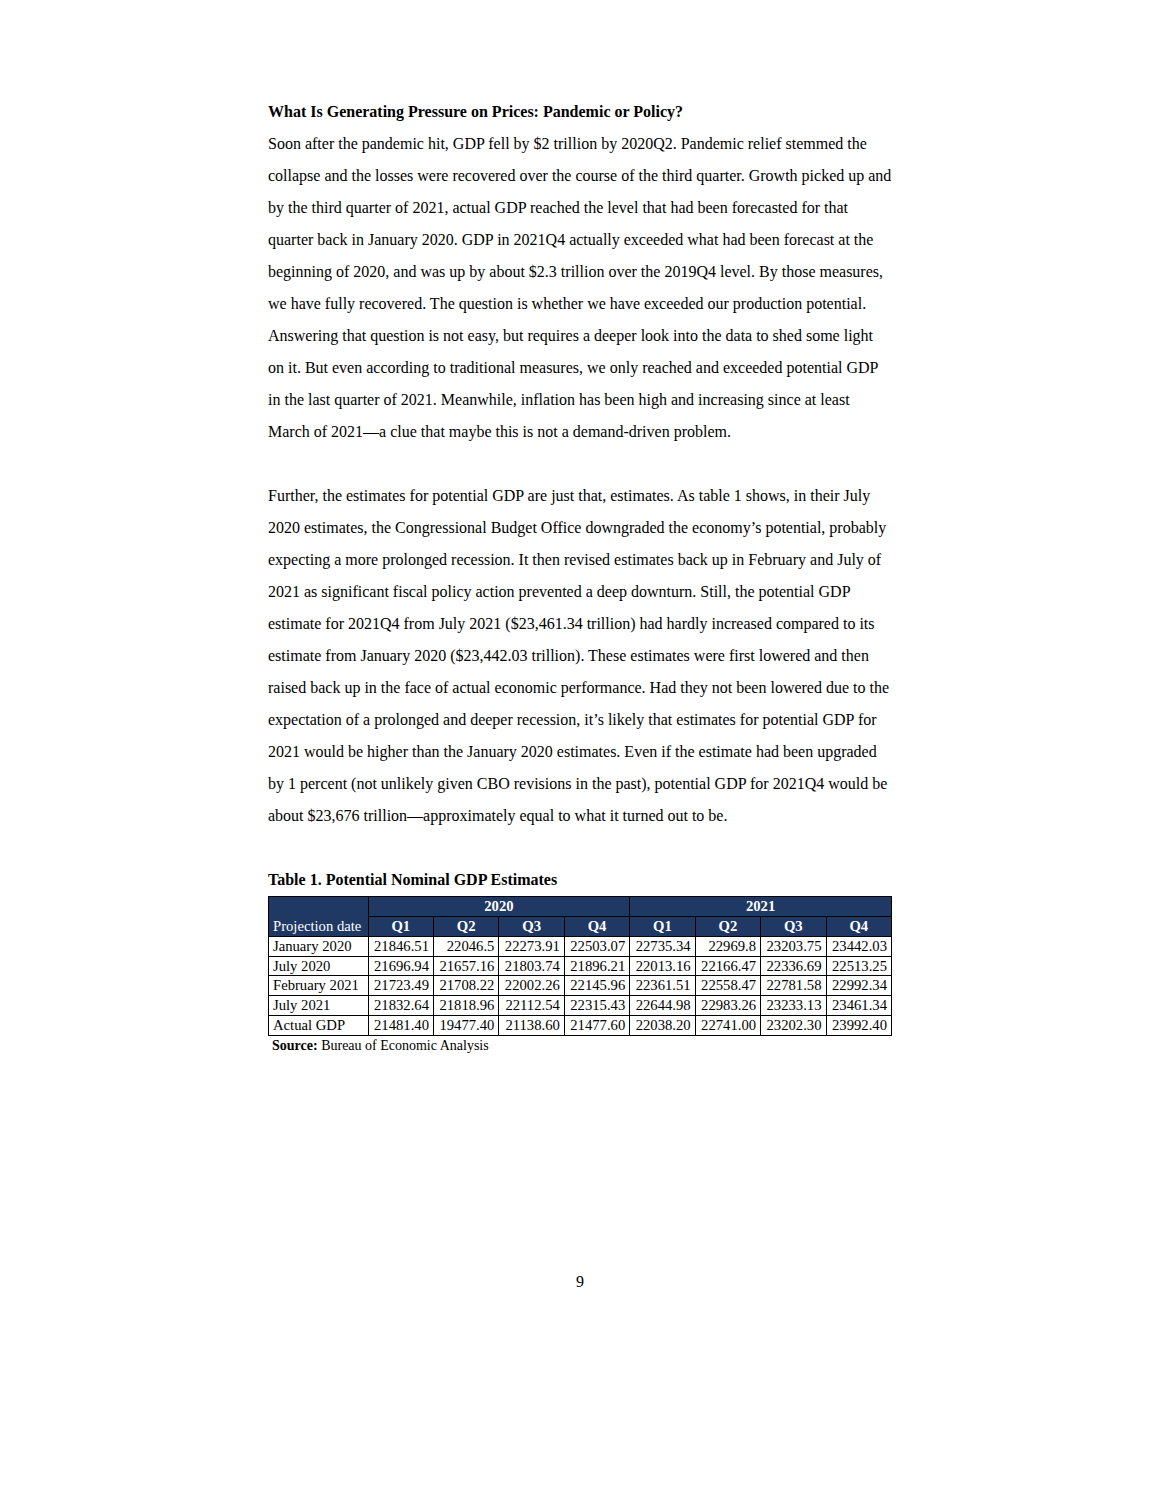What Is Generating Pressure on Prices: Pandemic or Policy?
Soon after the pandemic hit, GDP fell by $2 trillion by 2020Q2. Pandemic relief stemmed the collapse and the losses were recovered over the course of the third quarter. Growth picked up and by the third quarter of 2021, actual GDP reached the level that had been forecasted for that quarter back in January 2020. GDP in 2021Q4 actually exceeded what had been forecast at the beginning of 2020, and was up by about $2.3 trillion over the 2019Q4 level. By those measures, we have fully recovered. The question is whether we have exceeded our production potential. Answering that question is not easy, but requires a deeper look into the data to shed some light on it. But even according to traditional measures, we only reached and exceeded potential GDP in the last quarter of 2021. Meanwhile, inflation has been high and increasing since at least March of 2021—a clue that maybe this is not a demand-driven problem.
Further, the estimates for potential GDP are just that, estimates. As table 1 shows, in their July 2020 estimates, the Congressional Budget Office downgraded the economy’s potential, probably expecting a more prolonged recession. It then revised estimates back up in February and July of 2021 as significant fiscal policy action prevented a deep downturn. Still, the potential GDP estimate for 2021Q4 from July 2021 ($23,461.34 trillion) had hardly increased compared to its estimate from January 2020 ($23,442.03 trillion). These estimates were first lowered and then raised back up in the face of actual economic performance. Had they not been lowered due to the expectation of a prolonged and deeper recession, it’s likely that estimates for potential GDP for 2021 would be higher than the January 2020 estimates. Even if the estimate had been upgraded by 1 percent (not unlikely given CBO revisions in the past), potential GDP for 2021Q4 would be about $23,676 trillion—approximately equal to what it turned out to be.
Table 1. Potential Nominal GDP Estimates
| Projection date | 2020 | 2021 |
| --- | --- | --- |
| Q1 | Q2 | Q3 | Q4 | Q1 | Q2 | Q3 | Q4 |
| January 2020 | 21846.51 | 22046.5 | 22273.91 | 22503.07 | 22735.34 | 22969.8 | 23203.75 | 23442.03 |
| July 2020 | 21696.94 | 21657.16 | 21803.74 | 21896.21 | 22013.16 | 22166.47 | 22336.69 | 22513.25 |
| February 2021 | 21723.49 | 21708.22 | 22002.26 | 22145.96 | 22361.51 | 22558.47 | 22781.58 | 22992.34 |
| July 2021 | 21832.64 | 21818.96 | 22112.54 | 22315.43 | 22644.98 | 22983.26 | 23233.13 | 23461.34 |
| Actual GDP | 21481.40 | 19477.40 | 21138.60 | 21477.60 | 22038.20 | 22741.00 | 23202.30 | 23992.40 |
Source: Bureau of Economic Analysis
9